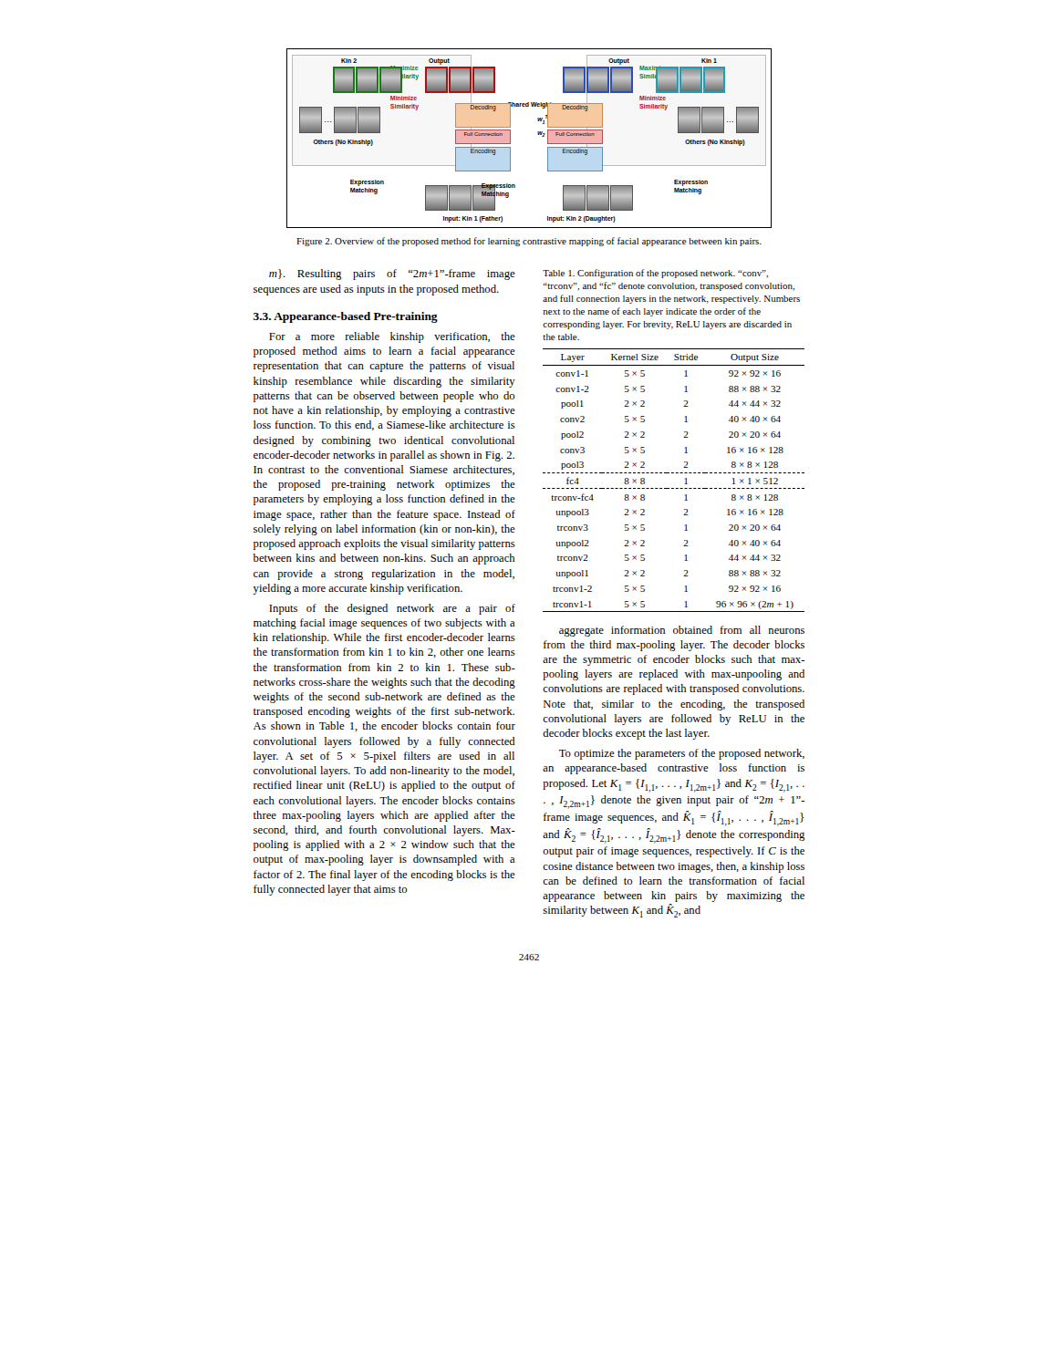Kin 2
Kin 1
Output
Output
Others (No Kinship)
Others (No Kinship)
Maximize
Similarity
Maximize
Similarity
Minimize
Similarity
Minimize
Similarity
Shared Weights
w2 T
w1 T
w1
w2
Decoding
Decoding
Full Connection
Full Connection
Encoding
Encoding
…
…
Expression
Matching
Expression
Matching
Expression
Matching
Input: Kin 1 (Father)
Input: Kin 2 (Daughter)
Figure 2. Overview of the proposed method for learning contrastive mapping of facial appearance between kin pairs.
m}. Resulting pairs of “2m+1”-frame image sequences are used as inputs in the proposed method.
3.3. Appearance-based Pre-training
For a more reliable kinship verification, the proposed method aims to learn a facial appearance representation that can capture the patterns of visual kinship resemblance while discarding the similarity patterns that can be observed between people who do not have a kin relationship, by employing a contrastive loss function. To this end, a Siamese-like architecture is designed by combining two identical convolutional encoder-decoder networks in parallel as shown in Fig. 2. In contrast to the conventional Siamese architectures, the proposed pre-training network optimizes the parameters by employing a loss function defined in the image space, rather than the feature space. Instead of solely relying on label information (kin or non-kin), the proposed approach exploits the visual similarity patterns between kins and between non-kins. Such an approach can provide a strong regularization in the model, yielding a more accurate kinship verification.
Inputs of the designed network are a pair of matching facial image sequences of two subjects with a kin relationship. While the first encoder-decoder learns the transformation from kin 1 to kin 2, other one learns the transformation from kin 2 to kin 1. These sub-networks cross-share the weights such that the decoding weights of the second sub-network are defined as the transposed encoding weights of the first sub-network. As shown in Table 1, the encoder blocks contain four convolutional layers followed by a fully connected layer. A set of 5 × 5-pixel filters are used in all convolutional layers. To add non-linearity to the model, rectified linear unit (ReLU) is applied to the output of each convolutional layers. The encoder blocks contains three max-pooling layers which are applied after the second, third, and fourth convolutional layers. Max-pooling is applied with a 2 × 2 window such that the output of max-pooling layer is downsampled with a factor of 2. The final layer of the encoding blocks is the fully connected layer that aims to
Table 1. Configuration of the proposed network. “conv”, “trconv”, and “fc” denote convolution, transposed convolution, and full connection layers in the network, respectively. Numbers next to the name of each layer indicate the order of the corresponding layer. For brevity, ReLU layers are discarded in the table.
| Layer | Kernel Size | Stride | Output Size |
| --- | --- | --- | --- |
| conv1-1 | 5 × 5 | 1 | 92 × 92 × 16 |
| conv1-2 | 5 × 5 | 1 | 88 × 88 × 32 |
| pool1 | 2 × 2 | 2 | 44 × 44 × 32 |
| conv2 | 5 × 5 | 1 | 40 × 40 × 64 |
| pool2 | 2 × 2 | 2 | 20 × 20 × 64 |
| conv3 | 5 × 5 | 1 | 16 × 16 × 128 |
| pool3 | 2 × 2 | 2 | 8 × 8 × 128 |
| fc4 | 8 × 8 | 1 | 1 × 1 × 512 |
| trconv-fc4 | 8 × 8 | 1 | 8 × 8 × 128 |
| unpool3 | 2 × 2 | 2 | 16 × 16 × 128 |
| trconv3 | 5 × 5 | 1 | 20 × 20 × 64 |
| unpool2 | 2 × 2 | 2 | 40 × 40 × 64 |
| trconv2 | 5 × 5 | 1 | 44 × 44 × 32 |
| unpool1 | 2 × 2 | 2 | 88 × 88 × 32 |
| trconv1-2 | 5 × 5 | 1 | 92 × 92 × 16 |
| trconv1-1 | 5 × 5 | 1 | 96 × 96 × (2 m + 1) |
aggregate information obtained from all neurons from the third max-pooling layer. The decoder blocks are the symmetric of encoder blocks such that max-pooling layers are replaced with max-unpooling and convolutions are replaced with transposed convolutions. Note that, similar to the encoding, the transposed convolutional layers are followed by ReLU in the decoder blocks except the last layer.
To optimize the parameters of the proposed network, an appearance-based contrastive loss function is proposed. Let K 1 = {I 1,1, . . . , I 1,2m+1} and K 2 = {I 2,1, . . . , I 2,2m+1} denote the given input pair of “2m + 1”-frame image sequences, and K̂1 = {Î 1,1, . . . , Î 1,2m+1} and K̂2 = {Î 2,1, . . . , Î 2,2m+1} denote the corresponding output pair of image sequences, respectively. If C is the cosine distance between two images, then, a kinship loss can be defined to learn the transformation of facial appearance between kin pairs by maximizing the similarity between K 1 and K̂2, and
2462